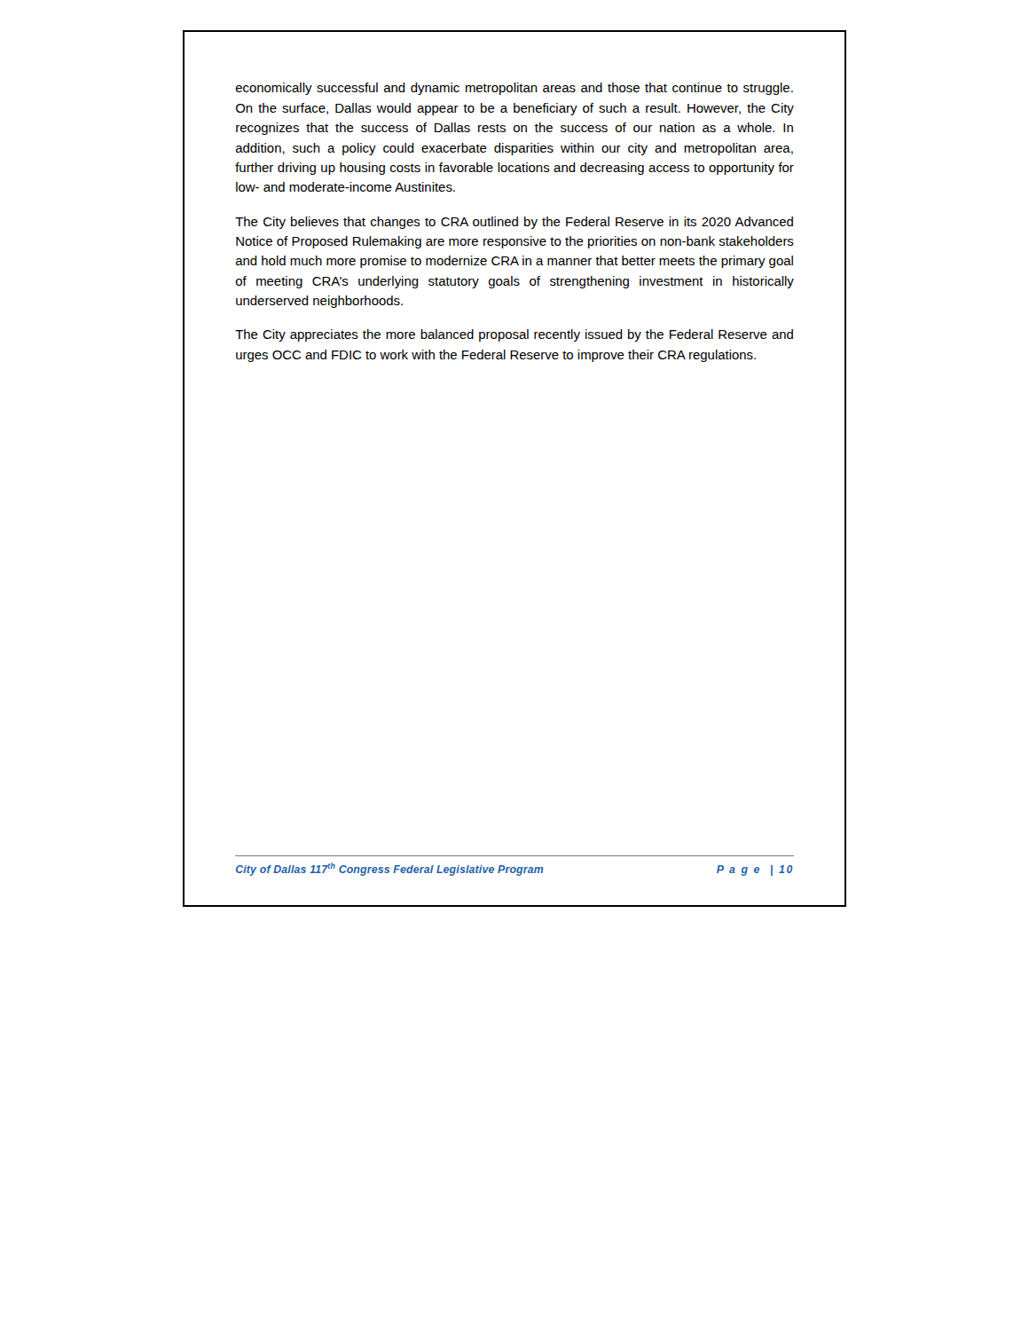economically successful and dynamic metropolitan areas and those that continue to struggle. On the surface, Dallas would appear to be a beneficiary of such a result. However, the City recognizes that the success of Dallas rests on the success of our nation as a whole. In addition, such a policy could exacerbate disparities within our city and metropolitan area, further driving up housing costs in favorable locations and decreasing access to opportunity for low- and moderate-income Austinites.
The City believes that changes to CRA outlined by the Federal Reserve in its 2020 Advanced Notice of Proposed Rulemaking are more responsive to the priorities on non-bank stakeholders and hold much more promise to modernize CRA in a manner that better meets the primary goal of meeting CRA’s underlying statutory goals of strengthening investment in historically underserved neighborhoods.
The City appreciates the more balanced proposal recently issued by the Federal Reserve and urges OCC and FDIC to work with the Federal Reserve to improve their CRA regulations.
City of Dallas 117th Congress Federal Legislative Program P a g e | 10